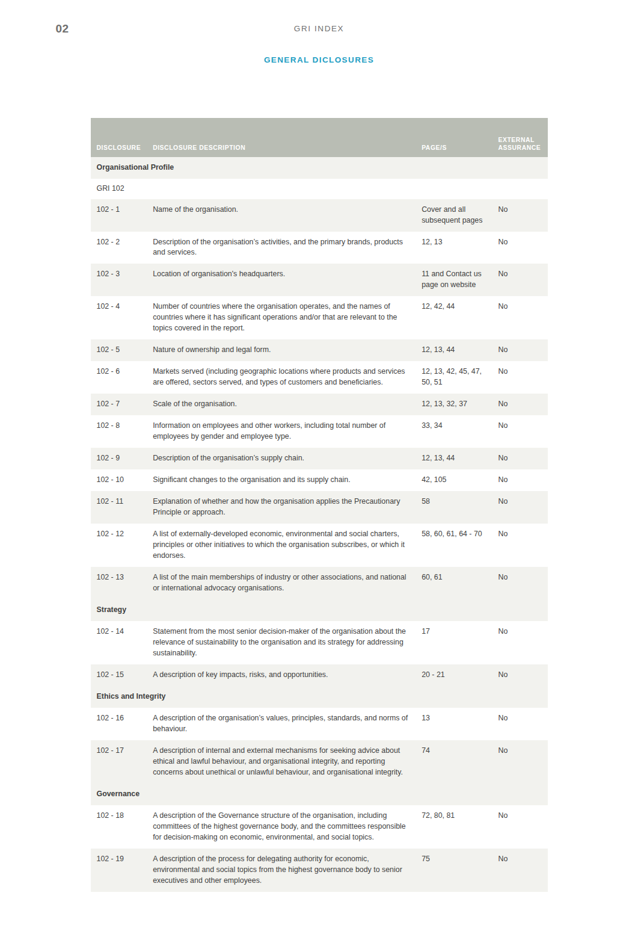02
GRI INDEX
GENERAL DICLOSURES
| DISCLOSURE | DISCLOSURE DESCRIPTION | PAGE/S | EXTERNAL ASSURANCE |
| --- | --- | --- | --- |
| Organisational Profile |
| GRI 102 |
| 102 - 1 | Name of the organisation. | Cover and all subsequent pages | No |
| 102 - 2 | Description of the organisation’s activities, and the primary brands, products and services. | 12, 13 | No |
| 102 - 3 | Location of organisation's headquarters. | 11 and Contact us page on website | No |
| 102 - 4 | Number of countries where the organisation operates, and the names of countries where it has significant operations and/or that are relevant to the topics covered in the report. | 12, 42, 44 | No |
| 102 - 5 | Nature of ownership and legal form. | 12, 13, 44 | No |
| 102 - 6 | Markets served (including geographic locations where products and services are offered, sectors served, and types of customers and beneficiaries. | 12, 13, 42, 45, 47, 50, 51 | No |
| 102 - 7 | Scale of the organisation. | 12, 13, 32, 37 | No |
| 102 - 8 | Information on employees and other workers, including total number of employees by gender and employee type. | 33, 34 | No |
| 102 - 9 | Description of the organisation’s supply chain. | 12, 13, 44 | No |
| 102 - 10 | Significant changes to the organisation and its supply chain. | 42, 105 | No |
| 102 - 11 | Explanation of whether and how the organisation applies the Precautionary Principle or approach. | 58 | No |
| 102 - 12 | A list of externally-developed economic, environmental and social charters, principles or other initiatives to which the organisation subscribes, or which it endorses. | 58, 60, 61, 64 - 70 | No |
| 102 - 13 | A list of the main memberships of industry or other associations, and national or international advocacy organisations. | 60, 61 | No |
| Strategy |
| 102 - 14 | Statement from the most senior decision-maker of the organisation about the relevance of sustainability to the organisation and its strategy for addressing sustainability. | 17 | No |
| 102 - 15 | A description of key impacts, risks, and opportunities. | 20 - 21 | No |
| Ethics and Integrity |
| 102 - 16 | A description of the organisation’s values, principles, standards, and norms of behaviour. | 13 | No |
| 102 - 17 | A description of internal and external mechanisms for seeking advice about ethical and lawful behaviour, and organisational integrity, and reporting concerns about unethical or unlawful behaviour, and organisational integrity. | 74 | No |
| Governance |
| 102 - 18 | A description of the Governance structure of the organisation, including committees of the highest governance body, and the committees responsible for decision-making on economic, environmental, and social topics. | 72, 80, 81 | No |
| 102 - 19 | A description of the process for delegating authority for economic, environmental and social topics from the highest governance body to senior executives and other employees. | 75 | No |